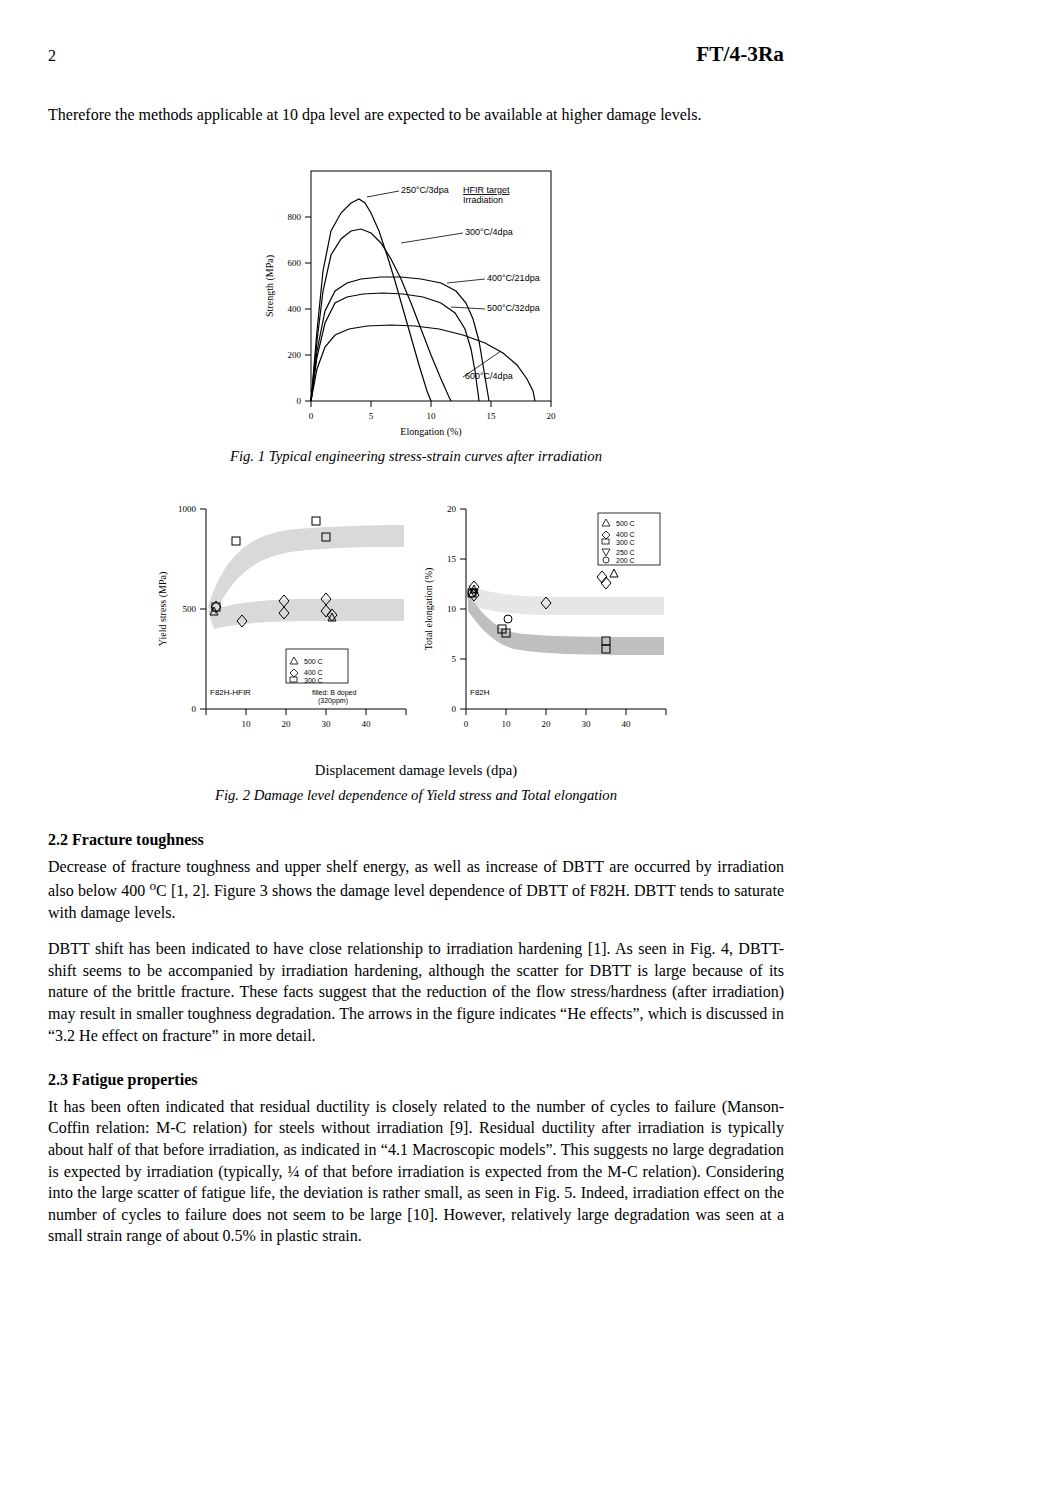2 FT/4-3Ra
Therefore the methods applicable at 10 dpa level are expected to be available at higher damage levels.
0 200 400 600 800 Strength (MPa) 0 5 10 15 20 Elongation (%) 250°C/3dpa HFIR target Irradiation 300°C/4dpa 400°C/21dpa 500°C/32dpa 600°C/4dpa
Fig. 1 Typical engineering stress-strain curves after irradiation
0 500 1000 Yield stress (MPa) 10 20 30 40 500 C 400 C 300 C F82H-HFIR filled: B doped (320ppm) 0 5 10 15 20 Total elongation (%) 0 10 20 30 40 500 C 400 C 300 C 250 C 200 C F82H
Displacement damage levels (dpa)
Fig. 2 Damage level dependence of Yield stress and Total elongation
2.2 Fracture toughness
Decrease of fracture toughness and upper shelf energy, as well as increase of DBTT are occurred by irradiation also below 400 oC [1, 2]. Figure 3 shows the damage level dependence of DBTT of F82H. DBTT tends to saturate with damage levels.
DBTT shift has been indicated to have close relationship to irradiation hardening [1]. As seen in Fig. 4, DBTT-shift seems to be accompanied by irradiation hardening, although the scatter for DBTT is large because of its nature of the brittle fracture. These facts suggest that the reduction of the flow stress/hardness (after irradiation) may result in smaller toughness degradation. The arrows in the figure indicates “He effects”, which is discussed in “3.2 He effect on fracture” in more detail.
2.3 Fatigue properties
It has been often indicated that residual ductility is closely related to the number of cycles to failure (Manson-Coffin relation: M-C relation) for steels without irradiation [9]. Residual ductility after irradiation is typically about half of that before irradiation, as indicated in “4.1 Macroscopic models”. This suggests no large degradation is expected by irradiation (typically, ¼ of that before irradiation is expected from the M-C relation). Considering into the large scatter of fatigue life, the deviation is rather small, as seen in Fig. 5. Indeed, irradiation effect on the number of cycles to failure does not seem to be large [10]. However, relatively large degradation was seen at a small strain range of about 0.5% in plastic strain.